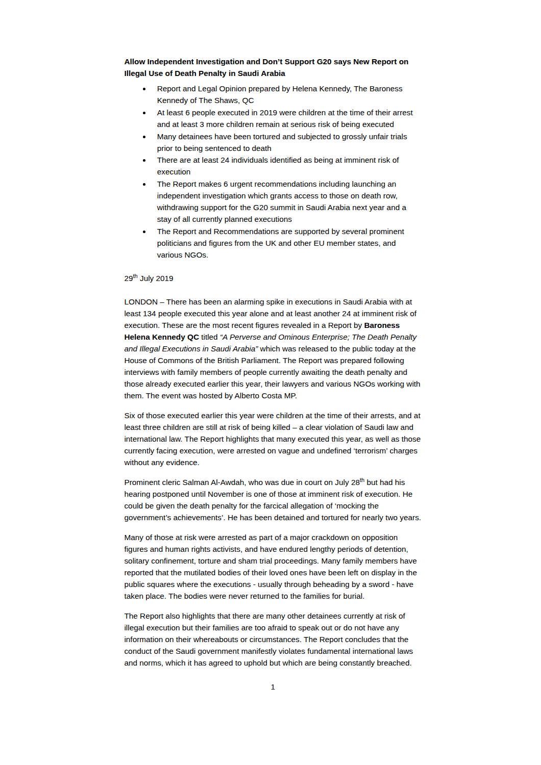Allow Independent Investigation and Don’t Support G20 says New Report on Illegal Use of Death Penalty in Saudi Arabia
Report and Legal Opinion prepared by Helena Kennedy, The Baroness Kennedy of The Shaws, QC
At least 6 people executed in 2019 were children at the time of their arrest and at least 3 more children remain at serious risk of being executed
Many detainees have been tortured and subjected to grossly unfair trials prior to being sentenced to death
There are at least 24 individuals identified as being at imminent risk of execution
The Report makes 6 urgent recommendations including launching an independent investigation which grants access to those on death row, withdrawing support for the G20 summit in Saudi Arabia next year and a stay of all currently planned executions
The Report and Recommendations are supported by several prominent politicians and figures from the UK and other EU member states, and various NGOs.
29th July 2019
LONDON – There has been an alarming spike in executions in Saudi Arabia with at least 134 people executed this year alone and at least another 24 at imminent risk of execution. These are the most recent figures revealed in a Report by Baroness Helena Kennedy QC titled “A Perverse and Ominous Enterprise; The Death Penalty and Illegal Executions in Saudi Arabia” which was released to the public today at the House of Commons of the British Parliament. The Report was prepared following interviews with family members of people currently awaiting the death penalty and those already executed earlier this year, their lawyers and various NGOs working with them. The event was hosted by Alberto Costa MP.
Six of those executed earlier this year were children at the time of their arrests, and at least three children are still at risk of being killed – a clear violation of Saudi law and international law. The Report highlights that many executed this year, as well as those currently facing execution, were arrested on vague and undefined ‘terrorism’ charges without any evidence.
Prominent cleric Salman Al-Awdah, who was due in court on July 28th but had his hearing postponed until November is one of those at imminent risk of execution. He could be given the death penalty for the farcical allegation of ‘mocking the government’s achievements’. He has been detained and tortured for nearly two years.
Many of those at risk were arrested as part of a major crackdown on opposition figures and human rights activists, and have endured lengthy periods of detention, solitary confinement, torture and sham trial proceedings. Many family members have reported that the mutilated bodies of their loved ones have been left on display in the public squares where the executions - usually through beheading by a sword - have taken place. The bodies were never returned to the families for burial.
The Report also highlights that there are many other detainees currently at risk of illegal execution but their families are too afraid to speak out or do not have any information on their whereabouts or circumstances. The Report concludes that the conduct of the Saudi government manifestly violates fundamental international laws and norms, which it has agreed to uphold but which are being constantly breached.
1